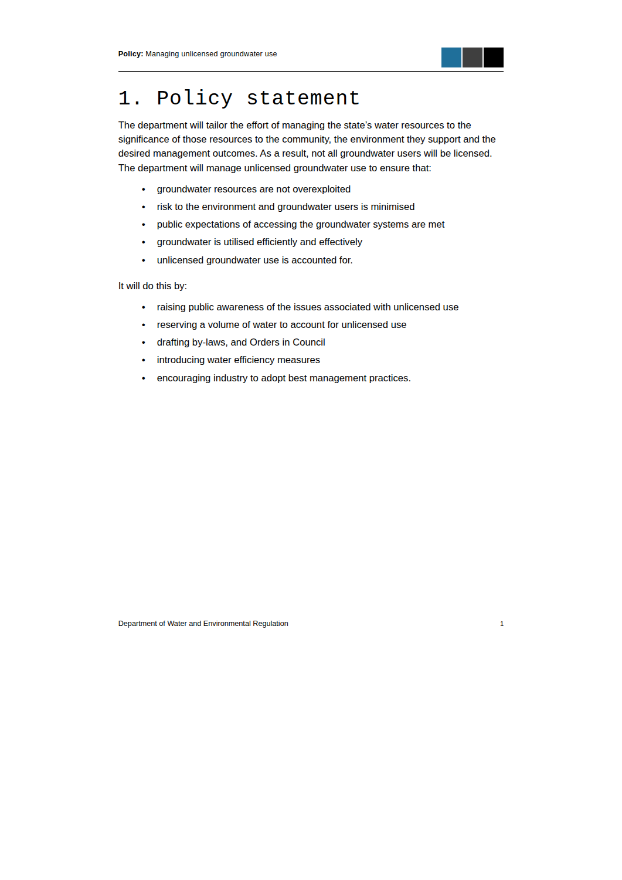Policy: Managing unlicensed groundwater use
1. Policy statement
The department will tailor the effort of managing the state’s water resources to the significance of those resources to the community, the environment they support and the desired management outcomes. As a result, not all groundwater users will be licensed. The department will manage unlicensed groundwater use to ensure that:
groundwater resources are not overexploited
risk to the environment and groundwater users is minimised
public expectations of accessing the groundwater systems are met
groundwater is utilised efficiently and effectively
unlicensed groundwater use is accounted for.
It will do this by:
raising public awareness of the issues associated with unlicensed use
reserving a volume of water to account for unlicensed use
drafting by-laws, and Orders in Council
introducing water efficiency measures
encouraging industry to adopt best management practices.
Department of Water and Environmental Regulation
1